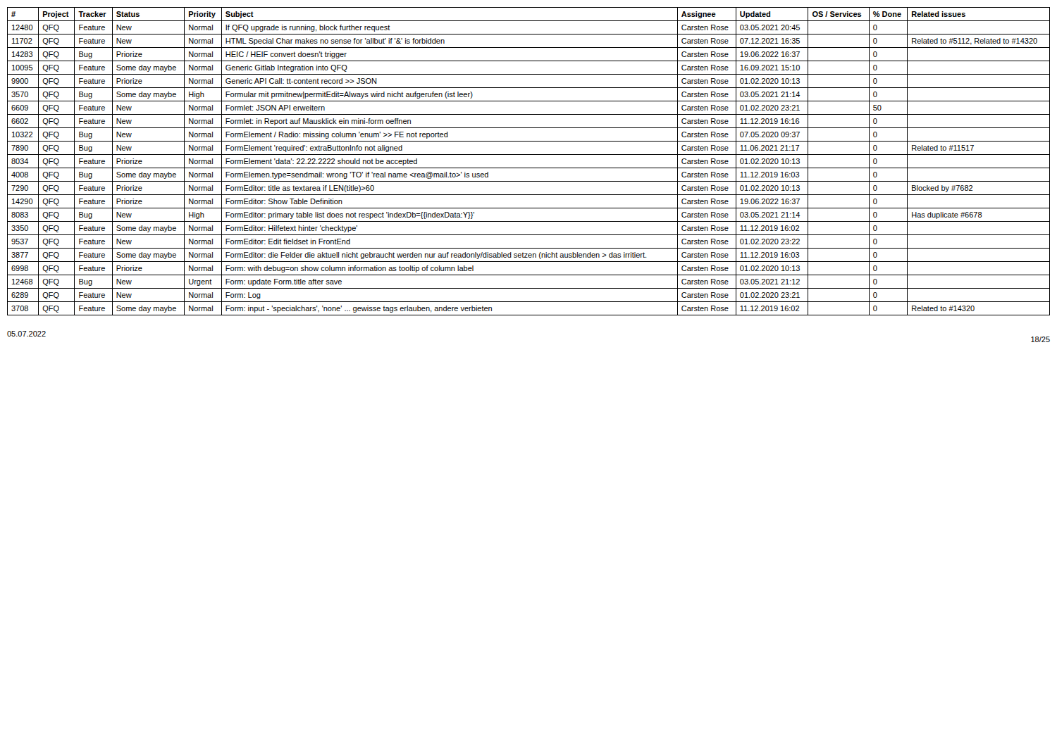| # | Project | Tracker | Status | Priority | Subject | Assignee | Updated | OS / Services | % Done | Related issues |
| --- | --- | --- | --- | --- | --- | --- | --- | --- | --- | --- |
| 12480 | QFQ | Feature | New | Normal | If QFQ upgrade is running, block further request | Carsten Rose | 03.05.2021 20:45 | | 0 | |
| 11702 | QFQ | Feature | New | Normal | HTML Special Char makes no sense for 'allbut' if '&' is forbidden | Carsten Rose | 07.12.2021 16:35 | | 0 | Related to #5112, Related to #14320 |
| 14283 | QFQ | Bug | Priorize | Normal | HEIC / HEIF convert doesn't trigger | Carsten Rose | 19.06.2022 16:37 | | 0 | |
| 10095 | QFQ | Feature | Some day maybe | Normal | Generic Gitlab Integration into QFQ | Carsten Rose | 16.09.2021 15:10 | | 0 | |
| 9900 | QFQ | Feature | Priorize | Normal | Generic API Call: tt-content record >> JSON | Carsten Rose | 01.02.2020 10:13 | | 0 | |
| 3570 | QFQ | Bug | Some day maybe | High | Formular mit prmitnew/permitEdit=Always wird nicht aufgerufen (ist leer) | Carsten Rose | 03.05.2021 21:14 | | 0 | |
| 6609 | QFQ | Feature | New | Normal | Formlet: JSON API erweitern | Carsten Rose | 01.02.2020 23:21 | | 50 | |
| 6602 | QFQ | Feature | New | Normal | Formlet: in Report auf Mausklick ein mini-form oeffnen | Carsten Rose | 11.12.2019 16:16 | | 0 | |
| 10322 | QFQ | Bug | New | Normal | FormElement / Radio: missing column 'enum' >> FE not reported | Carsten Rose | 07.05.2020 09:37 | | 0 | |
| 7890 | QFQ | Bug | New | Normal | FormElement 'required': extraButtonInfo not aligned | Carsten Rose | 11.06.2021 21:17 | | 0 | Related to #11517 |
| 8034 | QFQ | Feature | Priorize | Normal | FormElement 'data': 22.22.2222 should not be accepted | Carsten Rose | 01.02.2020 10:13 | | 0 | |
| 4008 | QFQ | Bug | Some day maybe | Normal | FormElemen.type=sendmail: wrong 'TO' if 'real name <rea@mail.to>' is used | Carsten Rose | 11.12.2019 16:03 | | 0 | |
| 7290 | QFQ | Feature | Priorize | Normal | FormEditor: title as textarea if LEN(title)>60 | Carsten Rose | 01.02.2020 10:13 | | 0 | Blocked by #7682 |
| 14290 | QFQ | Feature | Priorize | Normal | FormEditor: Show Table Definition | Carsten Rose | 19.06.2022 16:37 | | 0 | |
| 8083 | QFQ | Bug | New | High | FormEditor: primary table list does not respect 'indexDb={{indexData:Y}}' | Carsten Rose | 03.05.2021 21:14 | | 0 | Has duplicate #6678 |
| 3350 | QFQ | Feature | Some day maybe | Normal | FormEditor: Hilfetext hinter 'checktype' | Carsten Rose | 11.12.2019 16:02 | | 0 | |
| 9537 | QFQ | Feature | New | Normal | FormEditor: Edit fieldset in FrontEnd | Carsten Rose | 01.02.2020 23:22 | | 0 | |
| 3877 | QFQ | Feature | Some day maybe | Normal | FormEditor: die Felder die aktuell nicht gebraucht werden nur auf readonly/disabled setzen (nicht ausblenden > das irritiert. | Carsten Rose | 11.12.2019 16:03 | | 0 | |
| 6998 | QFQ | Feature | Priorize | Normal | Form: with debug=on show column information as tooltip of column label | Carsten Rose | 01.02.2020 10:13 | | 0 | |
| 12468 | QFQ | Bug | New | Urgent | Form: update Form.title after save | Carsten Rose | 03.05.2021 21:12 | | 0 | |
| 6289 | QFQ | Feature | New | Normal | Form: Log | Carsten Rose | 01.02.2020 23:21 | | 0 | |
| 3708 | QFQ | Feature | Some day maybe | Normal | Form: input - 'specialchars', 'none' ... gewisse tags erlauben, andere verbieten | Carsten Rose | 11.12.2019 16:02 | | 0 | Related to #14320 |
05.07.2022
18/25